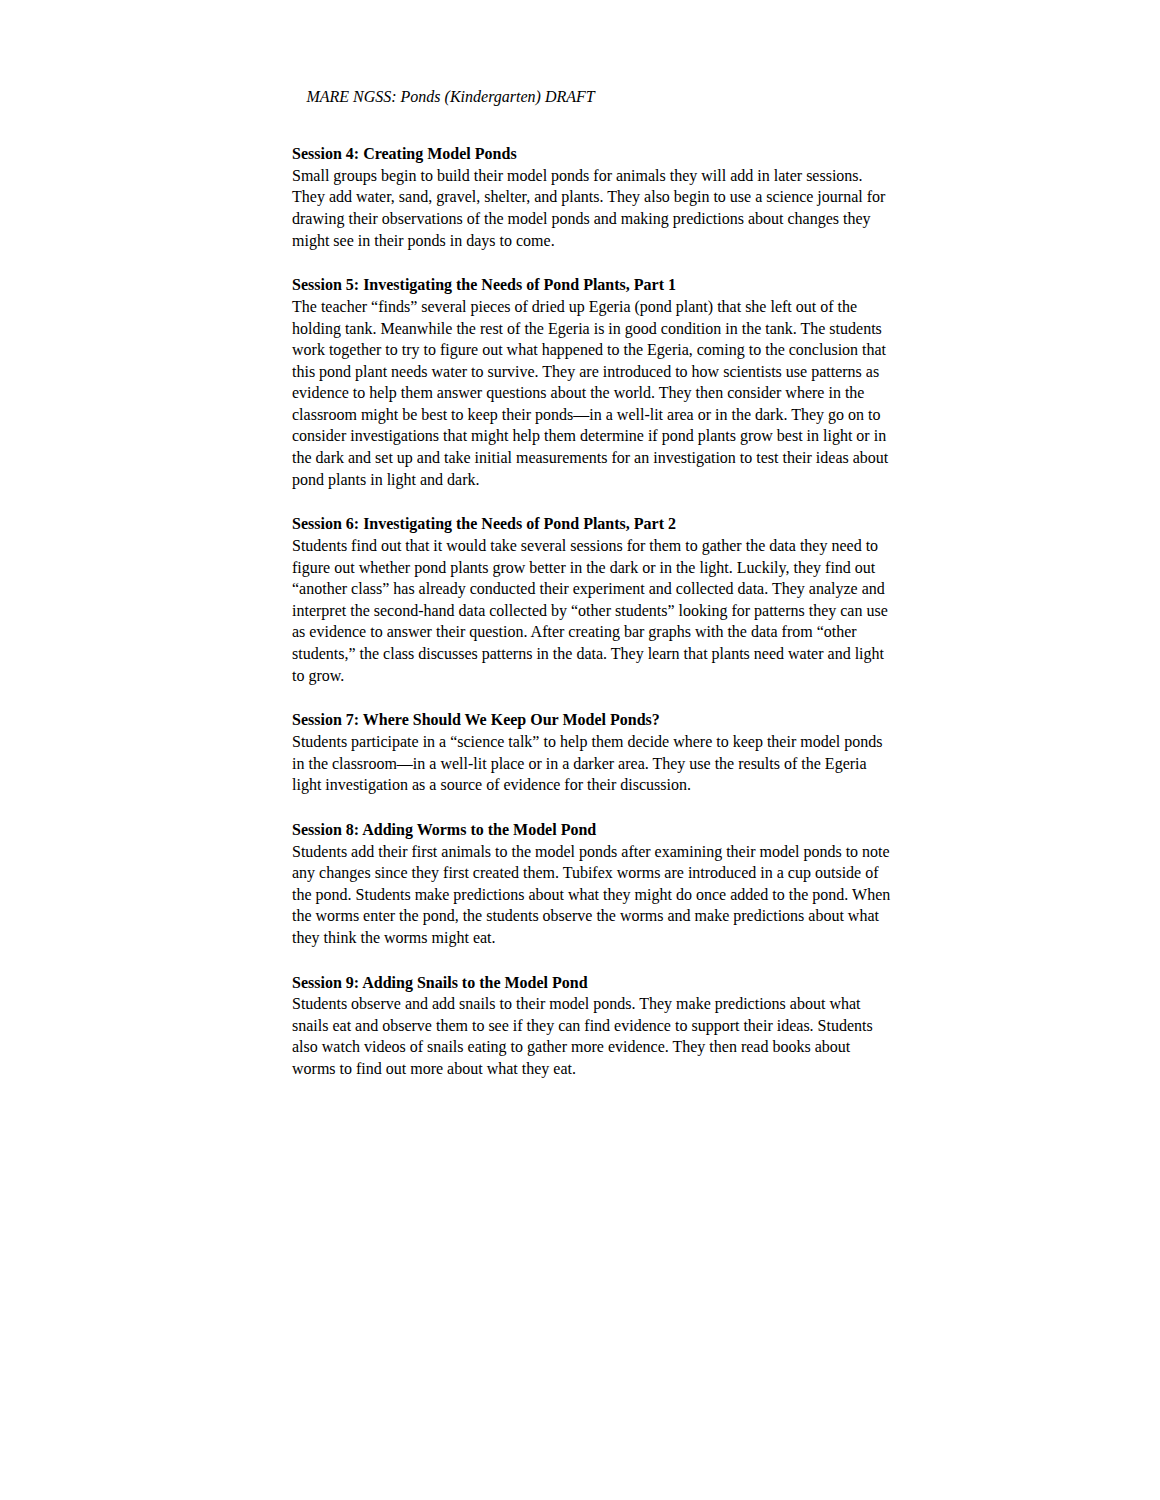MARE NGSS: Ponds (Kindergarten) DRAFT
Session 4: Creating Model Ponds
Small groups begin to build their model ponds for animals they will add in later sessions. They add water, sand, gravel, shelter, and plants. They also begin to use a science journal for drawing their observations of the model ponds and making predictions about changes they might see in their ponds in days to come.
Session 5: Investigating the Needs of Pond Plants, Part 1
The teacher “finds” several pieces of dried up Egeria (pond plant) that she left out of the holding tank. Meanwhile the rest of the Egeria is in good condition in the tank. The students work together to try to figure out what happened to the Egeria, coming to the conclusion that this pond plant needs water to survive. They are introduced to how scientists use patterns as evidence to help them answer questions about the world. They then consider where in the classroom might be best to keep their ponds—in a well-lit area or in the dark. They go on to consider investigations that might help them determine if pond plants grow best in light or in the dark and set up and take initial measurements for an investigation to test their ideas about pond plants in light and dark.
Session 6: Investigating the Needs of Pond Plants, Part 2
Students find out that it would take several sessions for them to gather the data they need to figure out whether pond plants grow better in the dark or in the light. Luckily, they find out “another class” has already conducted their experiment and collected data. They analyze and interpret the second-hand data collected by “other students” looking for patterns they can use as evidence to answer their question. After creating bar graphs with the data from “other students,” the class discusses patterns in the data. They learn that plants need water and light to grow.
Session 7: Where Should We Keep Our Model Ponds?
Students participate in a “science talk” to help them decide where to keep their model ponds in the classroom—in a well-lit place or in a darker area. They use the results of the Egeria light investigation as a source of evidence for their discussion.
Session 8: Adding Worms to the Model Pond
Students add their first animals to the model ponds after examining their model ponds to note any changes since they first created them. Tubifex worms are introduced in a cup outside of the pond. Students make predictions about what they might do once added to the pond. When the worms enter the pond, the students observe the worms and make predictions about what they think the worms might eat.
Session 9: Adding Snails to the Model Pond
Students observe and add snails to their model ponds. They make predictions about what snails eat and observe them to see if they can find evidence to support their ideas. Students also watch videos of snails eating to gather more evidence. They then read books about worms to find out more about what they eat.